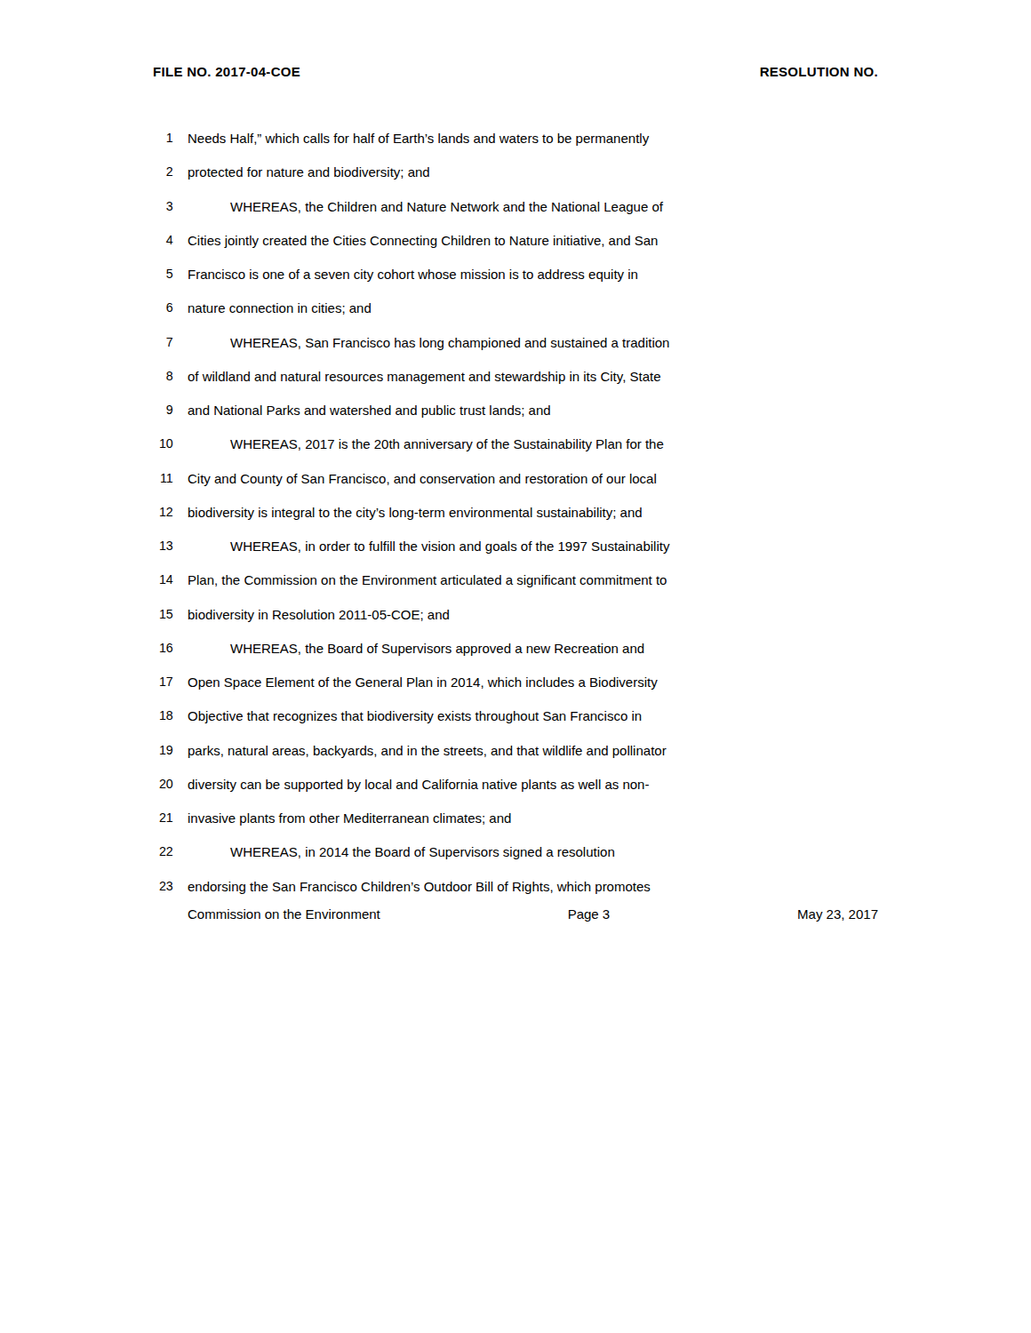FILE NO. 2017-04-COE RESOLUTION NO.
Needs Half,” which calls for half of Earth’s lands and waters to be permanently
protected for nature and biodiversity; and
WHEREAS, the Children and Nature Network and the National League of
Cities jointly created the Cities Connecting Children to Nature initiative, and San
Francisco is one of a seven city cohort whose mission is to address equity in
nature connection in cities; and
WHEREAS, San Francisco has long championed and sustained a tradition
of wildland and natural resources management and stewardship in its City, State
and National Parks and watershed and public trust lands; and
WHEREAS, 2017 is the 20th anniversary of the Sustainability Plan for the
City and County of San Francisco, and conservation and restoration of our local
biodiversity is integral to the city’s long-term environmental sustainability; and
WHEREAS, in order to fulfill the vision and goals of the 1997 Sustainability
Plan, the Commission on the Environment articulated a significant commitment to
biodiversity in Resolution 2011-05-COE; and
WHEREAS, the Board of Supervisors approved a new Recreation and
Open Space Element of the General Plan in 2014, which includes a Biodiversity
Objective that recognizes that biodiversity exists throughout San Francisco in
parks, natural areas, backyards, and in the streets, and that wildlife and pollinator
diversity can be supported by local and California native plants as well as non-
invasive plants from other Mediterranean climates; and
WHEREAS, in 2014 the Board of Supervisors signed a resolution
endorsing the San Francisco Children’s Outdoor Bill of Rights, which promotes
Commission on the Environment Page 3 May 23, 2017